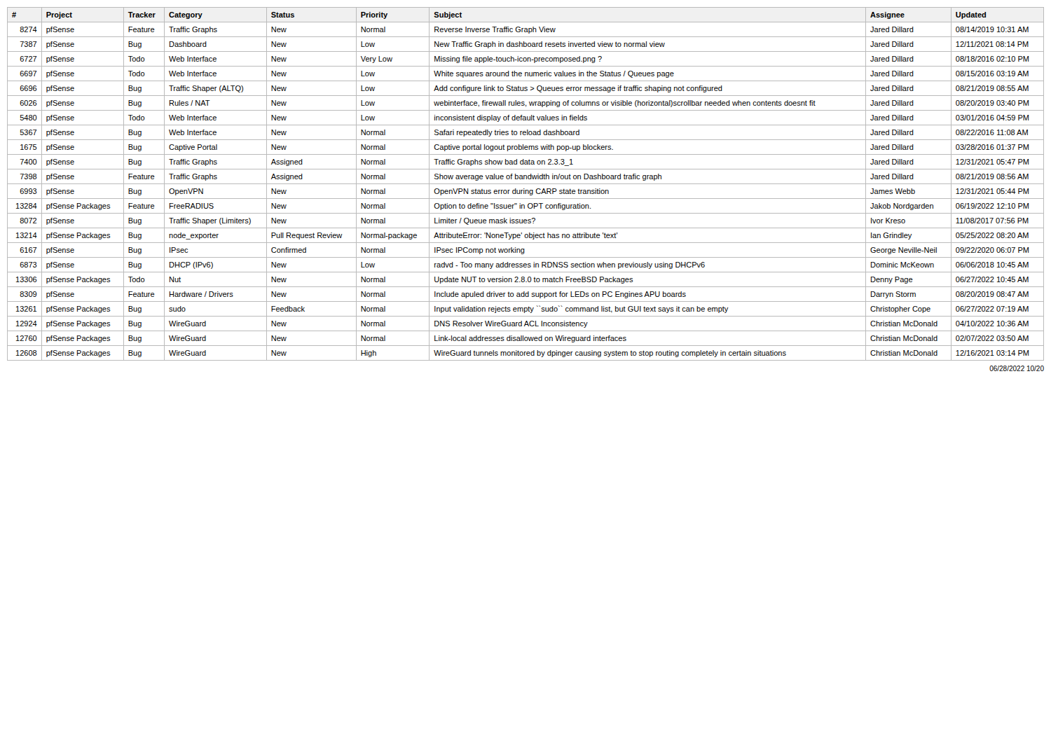| # | Project | Tracker | Category | Status | Priority | Subject | Assignee | Updated |
| --- | --- | --- | --- | --- | --- | --- | --- | --- |
| 8274 | pfSense | Feature | Traffic Graphs | New | Normal | Reverse Inverse Traffic Graph View | Jared Dillard | 08/14/2019 10:31 AM |
| 7387 | pfSense | Bug | Dashboard | New | Low | New Traffic Graph in dashboard resets inverted view to normal view | Jared Dillard | 12/11/2021 08:14 PM |
| 6727 | pfSense | Todo | Web Interface | New | Very Low | Missing file apple-touch-icon-precomposed.png ? | Jared Dillard | 08/18/2016 02:10 PM |
| 6697 | pfSense | Todo | Web Interface | New | Low | White squares around the numeric values in the Status / Queues page | Jared Dillard | 08/15/2016 03:19 AM |
| 6696 | pfSense | Bug | Traffic Shaper (ALTQ) | New | Low | Add configure link to Status > Queues error message if traffic shaping not configured | Jared Dillard | 08/21/2019 08:55 AM |
| 6026 | pfSense | Bug | Rules / NAT | New | Low | webinterface, firewall rules, wrapping of columns or visible (horizontal)scrollbar needed when contents doesnt fit | Jared Dillard | 08/20/2019 03:40 PM |
| 5480 | pfSense | Todo | Web Interface | New | Low | inconsistent display of default values in fields | Jared Dillard | 03/01/2016 04:59 PM |
| 5367 | pfSense | Bug | Web Interface | New | Normal | Safari repeatedly tries to reload dashboard | Jared Dillard | 08/22/2016 11:08 AM |
| 1675 | pfSense | Bug | Captive Portal | New | Normal | Captive portal logout problems with pop-up blockers. | Jared Dillard | 03/28/2016 01:37 PM |
| 7400 | pfSense | Bug | Traffic Graphs | Assigned | Normal | Traffic Graphs show bad data on 2.3.3_1 | Jared Dillard | 12/31/2021 05:47 PM |
| 7398 | pfSense | Feature | Traffic Graphs | Assigned | Normal | Show average value of bandwidth in/out on Dashboard trafic graph | Jared Dillard | 08/21/2019 08:56 AM |
| 6993 | pfSense | Bug | OpenVPN | New | Normal | OpenVPN status error during CARP state transition | James Webb | 12/31/2021 05:44 PM |
| 13284 | pfSense Packages | Feature | FreeRADIUS | New | Normal | Option to define "Issuer" in OPT configuration. | Jakob Nordgarden | 06/19/2022 12:10 PM |
| 8072 | pfSense | Bug | Traffic Shaper (Limiters) | New | Normal | Limiter / Queue mask issues? | Ivor Kreso | 11/08/2017 07:56 PM |
| 13214 | pfSense Packages | Bug | node_exporter | Pull Request Review | Normal-package | AttributeError: 'NoneType' object has no attribute 'text' | Ian Grindley | 05/25/2022 08:20 AM |
| 6167 | pfSense | Bug | IPsec | Confirmed | Normal | IPsec IPComp not working | George Neville-Neil | 09/22/2020 06:07 PM |
| 6873 | pfSense | Bug | DHCP (IPv6) | New | Low | radvd - Too many addresses in RDNSS section when previously using DHCPv6 | Dominic McKeown | 06/06/2018 10:45 AM |
| 13306 | pfSense Packages | Todo | Nut | New | Normal | Update NUT to version 2.8.0 to match FreeBSD Packages | Denny Page | 06/27/2022 10:45 AM |
| 8309 | pfSense | Feature | Hardware / Drivers | New | Normal | Include apuled driver to add support for LEDs on PC Engines APU boards | Darryn Storm | 08/20/2019 08:47 AM |
| 13261 | pfSense Packages | Bug | sudo | Feedback | Normal | Input validation rejects empty ``sudo`` command list, but GUI text says it can be empty | Christopher Cope | 06/27/2022 07:19 AM |
| 12924 | pfSense Packages | Bug | WireGuard | New | Normal | DNS Resolver WireGuard ACL Inconsistency | Christian McDonald | 04/10/2022 10:36 AM |
| 12760 | pfSense Packages | Bug | WireGuard | New | Normal | Link-local addresses disallowed on Wireguard interfaces | Christian McDonald | 02/07/2022 03:50 AM |
| 12608 | pfSense Packages | Bug | WireGuard | New | High | WireGuard tunnels monitored by dpinger causing system to stop routing completely in certain situations | Christian McDonald | 12/16/2021 03:14 PM |
06/28/2022 10/20